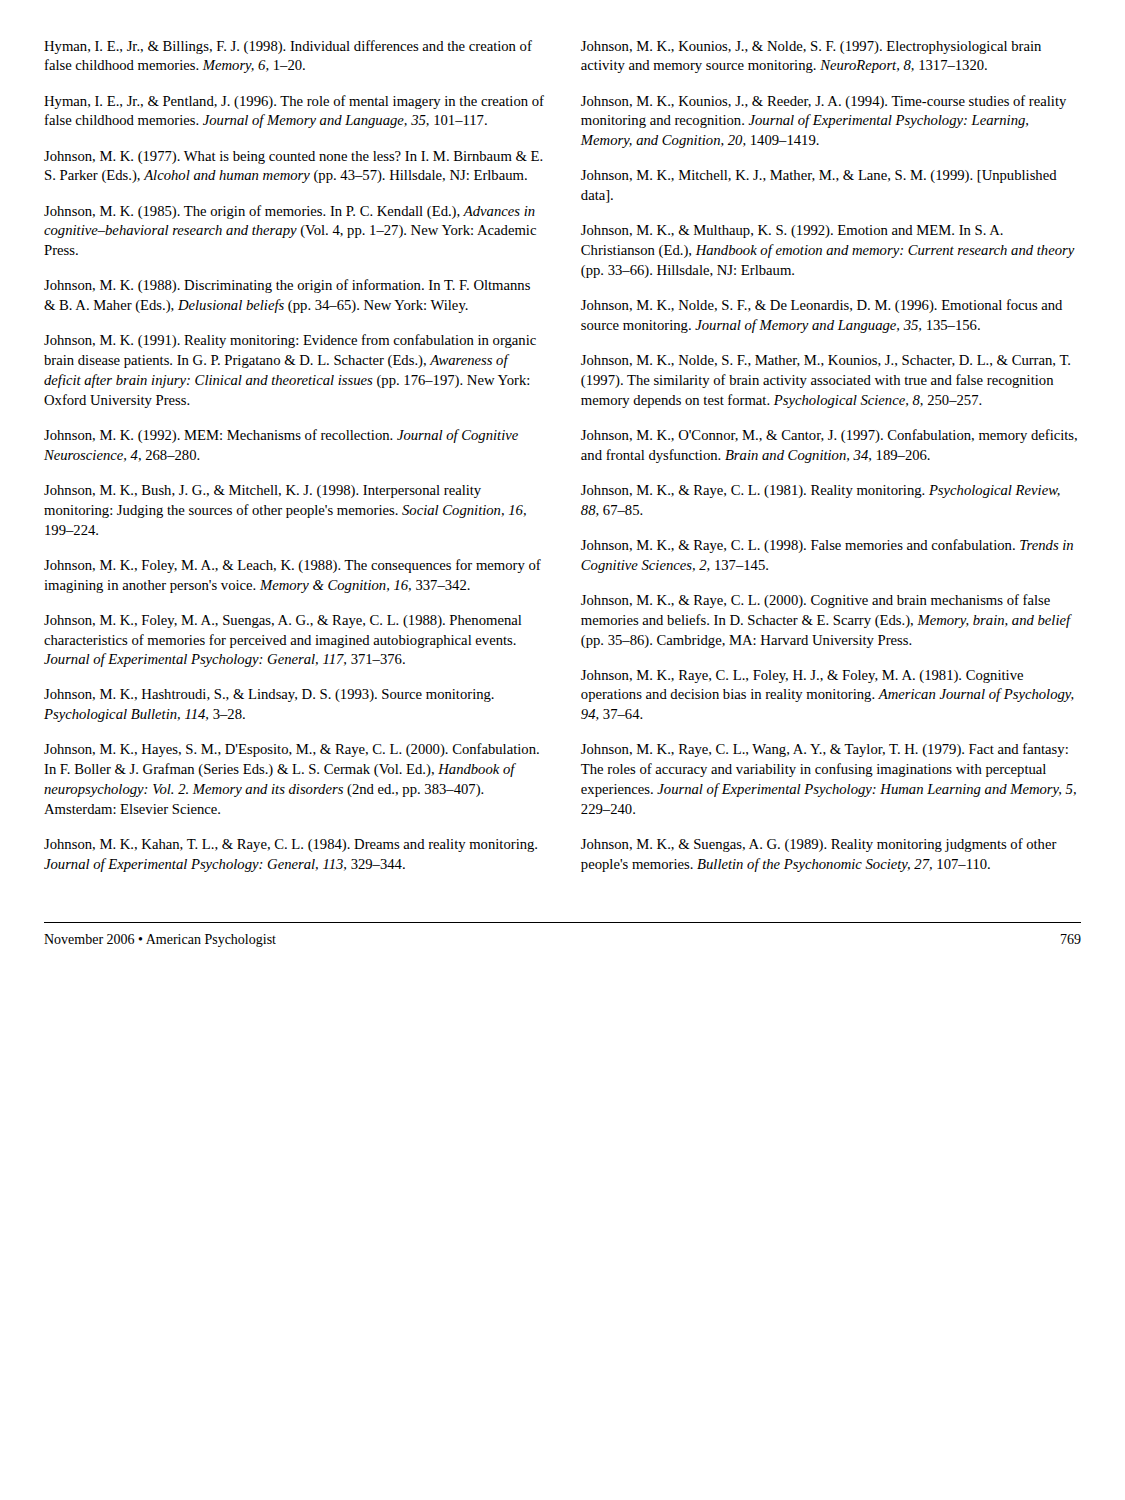Hyman, I. E., Jr., & Billings, F. J. (1998). Individual differences and the creation of false childhood memories. Memory, 6, 1–20.
Hyman, I. E., Jr., & Pentland, J. (1996). The role of mental imagery in the creation of false childhood memories. Journal of Memory and Language, 35, 101–117.
Johnson, M. K. (1977). What is being counted none the less? In I. M. Birnbaum & E. S. Parker (Eds.), Alcohol and human memory (pp. 43–57). Hillsdale, NJ: Erlbaum.
Johnson, M. K. (1985). The origin of memories. In P. C. Kendall (Ed.), Advances in cognitive–behavioral research and therapy (Vol. 4, pp. 1–27). New York: Academic Press.
Johnson, M. K. (1988). Discriminating the origin of information. In T. F. Oltmanns & B. A. Maher (Eds.), Delusional beliefs (pp. 34–65). New York: Wiley.
Johnson, M. K. (1991). Reality monitoring: Evidence from confabulation in organic brain disease patients. In G. P. Prigatano & D. L. Schacter (Eds.), Awareness of deficit after brain injury: Clinical and theoretical issues (pp. 176–197). New York: Oxford University Press.
Johnson, M. K. (1992). MEM: Mechanisms of recollection. Journal of Cognitive Neuroscience, 4, 268–280.
Johnson, M. K., Bush, J. G., & Mitchell, K. J. (1998). Interpersonal reality monitoring: Judging the sources of other people's memories. Social Cognition, 16, 199–224.
Johnson, M. K., Foley, M. A., & Leach, K. (1988). The consequences for memory of imagining in another person's voice. Memory & Cognition, 16, 337–342.
Johnson, M. K., Foley, M. A., Suengas, A. G., & Raye, C. L. (1988). Phenomenal characteristics of memories for perceived and imagined autobiographical events. Journal of Experimental Psychology: General, 117, 371–376.
Johnson, M. K., Hashtroudi, S., & Lindsay, D. S. (1993). Source monitoring. Psychological Bulletin, 114, 3–28.
Johnson, M. K., Hayes, S. M., D'Esposito, M., & Raye, C. L. (2000). Confabulation. In F. Boller & J. Grafman (Series Eds.) & L. S. Cermak (Vol. Ed.), Handbook of neuropsychology: Vol. 2. Memory and its disorders (2nd ed., pp. 383–407). Amsterdam: Elsevier Science.
Johnson, M. K., Kahan, T. L., & Raye, C. L. (1984). Dreams and reality monitoring. Journal of Experimental Psychology: General, 113, 329–344.
Johnson, M. K., Kounios, J., & Nolde, S. F. (1997). Electrophysiological brain activity and memory source monitoring. NeuroReport, 8, 1317–1320.
Johnson, M. K., Kounios, J., & Reeder, J. A. (1994). Time-course studies of reality monitoring and recognition. Journal of Experimental Psychology: Learning, Memory, and Cognition, 20, 1409–1419.
Johnson, M. K., Mitchell, K. J., Mather, M., & Lane, S. M. (1999). [Unpublished data].
Johnson, M. K., & Multhaup, K. S. (1992). Emotion and MEM. In S. A. Christianson (Ed.), Handbook of emotion and memory: Current research and theory (pp. 33–66). Hillsdale, NJ: Erlbaum.
Johnson, M. K., Nolde, S. F., & De Leonardis, D. M. (1996). Emotional focus and source monitoring. Journal of Memory and Language, 35, 135–156.
Johnson, M. K., Nolde, S. F., Mather, M., Kounios, J., Schacter, D. L., & Curran, T. (1997). The similarity of brain activity associated with true and false recognition memory depends on test format. Psychological Science, 8, 250–257.
Johnson, M. K., O'Connor, M., & Cantor, J. (1997). Confabulation, memory deficits, and frontal dysfunction. Brain and Cognition, 34, 189–206.
Johnson, M. K., & Raye, C. L. (1981). Reality monitoring. Psychological Review, 88, 67–85.
Johnson, M. K., & Raye, C. L. (1998). False memories and confabulation. Trends in Cognitive Sciences, 2, 137–145.
Johnson, M. K., & Raye, C. L. (2000). Cognitive and brain mechanisms of false memories and beliefs. In D. Schacter & E. Scarry (Eds.), Memory, brain, and belief (pp. 35–86). Cambridge, MA: Harvard University Press.
Johnson, M. K., Raye, C. L., Foley, H. J., & Foley, M. A. (1981). Cognitive operations and decision bias in reality monitoring. American Journal of Psychology, 94, 37–64.
Johnson, M. K., Raye, C. L., Wang, A. Y., & Taylor, T. H. (1979). Fact and fantasy: The roles of accuracy and variability in confusing imaginations with perceptual experiences. Journal of Experimental Psychology: Human Learning and Memory, 5, 229–240.
Johnson, M. K., & Suengas, A. G. (1989). Reality monitoring judgments of other people's memories. Bulletin of the Psychonomic Society, 27, 107–110.
November 2006 • American Psychologist 769